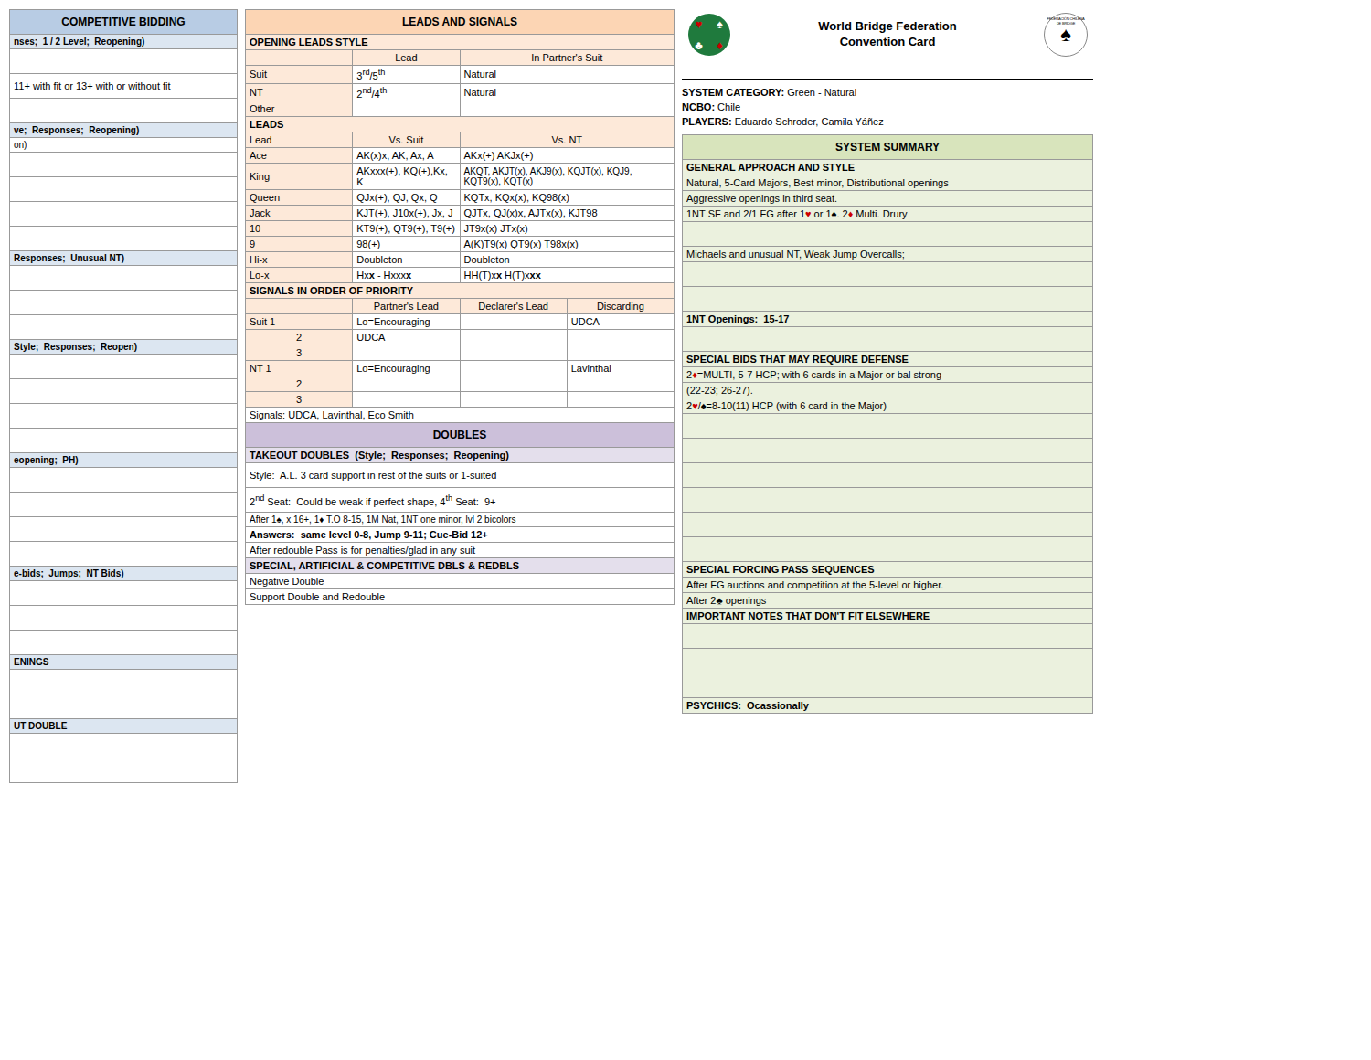| COMPETITIVE BIDDING |
| nses; 1 / 2 Level; Reopening) |
| 11+ with fit or 13+ with or without fit |
| ve; Responses; Reopening) |
| on) |
| Responses; Unusual NT) |
| Style; Responses; Reopen) |
| eopening; PH) |
| e-bids; Jumps; NT Bids) |
| ENINGS |
| UT DOUBLE |
| LEADS AND SIGNALS |
| OPENING LEADS STYLE |
| | Lead | In Partner's Suit |
| Suit | 3 rd /5 th | Natural |
| NT | 2 nd /4 th | Natural |
| Other | | |
| LEADS |
| Lead | Vs. Suit | Vs. NT |
| Ace | AK(x)x, AK, Ax, A | AKx(+) AKJx(+) |
| King | AKxxx(+), KQ(+),Kx, K | AKQT, AKJT(x), AKJ9(x), KQJT(x), KQJ9, KQT9(x), KQT(x) |
| Queen | QJx(+), QJ, Qx, Q | KQTx, KQx(x), KQ98(x) |
| Jack | KJT(+), J10x(+), Jx, J | QJTx, QJ(x)x, AJTx(x), KJT98 |
| 10 | KT9(+), QT9(+), T9(+) | JT9x(x) JTx(x) |
| 9 | 98(+) | A(K)T9(x) QT9(x) T98x(x) |
| Hi-x | Doubleton | Doubleton |
| Lo-x | Hx x - Hxxx x | HH(T)x x H(T)x xx |
| SIGNALS IN ORDER OF PRIORITY |
| | Partner's Lead | Declarer's Lead | Discarding |
| Suit 1 | Lo=Encouraging | | UDCA |
| 2 | UDCA | | |
| 3 | | | |
| NT 1 | Lo=Encouraging | | Lavinthal |
| 2 | | | |
| 3 | | | |
| Signals: UDCA, Lavinthal, Eco Smith |
| DOUBLES |
| TAKEOUT DOUBLES (Style; Responses; Reopening) |
| Style: A.L. 3 card support in rest of the suits or 1-suited |
| 2 nd Seat: Could be weak if perfect shape, 4 th Seat: 9+ |
| After 1♠, x 16+, 1♦ T.O 8-15, 1M Nat, 1NT one minor, lvl 2 bicolors |
| Answers: same level 0-8, Jump 9-11; Cue-Bid 12+ |
| After redouble Pass is for penalties/glad in any suit |
| SPECIAL, ARTIFICIAL & COMPETITIVE DBLS & REDBLS |
| Negative Double |
| Support Double and Redouble |
♥♠ ♣♦
World Bridge Federation
Convention Card
FEDERACIÓN CHILENA DE BRIDGE♠
SYSTEM CATEGORY: Green - Natural
NCBO: Chile
PLAYERS: Eduardo Schroder, Camila Yáñez
| SYSTEM SUMMARY |
| GENERAL APPROACH AND STYLE |
| Natural, 5-Card Majors, Best minor, Distributional openings |
| Aggressive openings in third seat. |
| 1NT SF and 2/1 FG after 1 ♥ or 1♠. 2 ♦ Multi. Drury |
| Michaels and unusual NT, Weak Jump Overcalls; |
| 1NT Openings: 15-17 |
| SPECIAL BIDS THAT MAY REQUIRE DEFENSE |
| 2 ♦ =MULTI, 5-7 HCP; with 6 cards in a Major or bal strong |
| (22-23; 26-27). |
| 2 ♥ /♠=8-10(11) HCP (with 6 card in the Major) |
| SPECIAL FORCING PASS SEQUENCES |
| After FG auctions and competition at the 5-level or higher. |
| After 2♣ openings |
| IMPORTANT NOTES THAT DON'T FIT ELSEWHERE |
| PSYCHICS: Ocassionally |